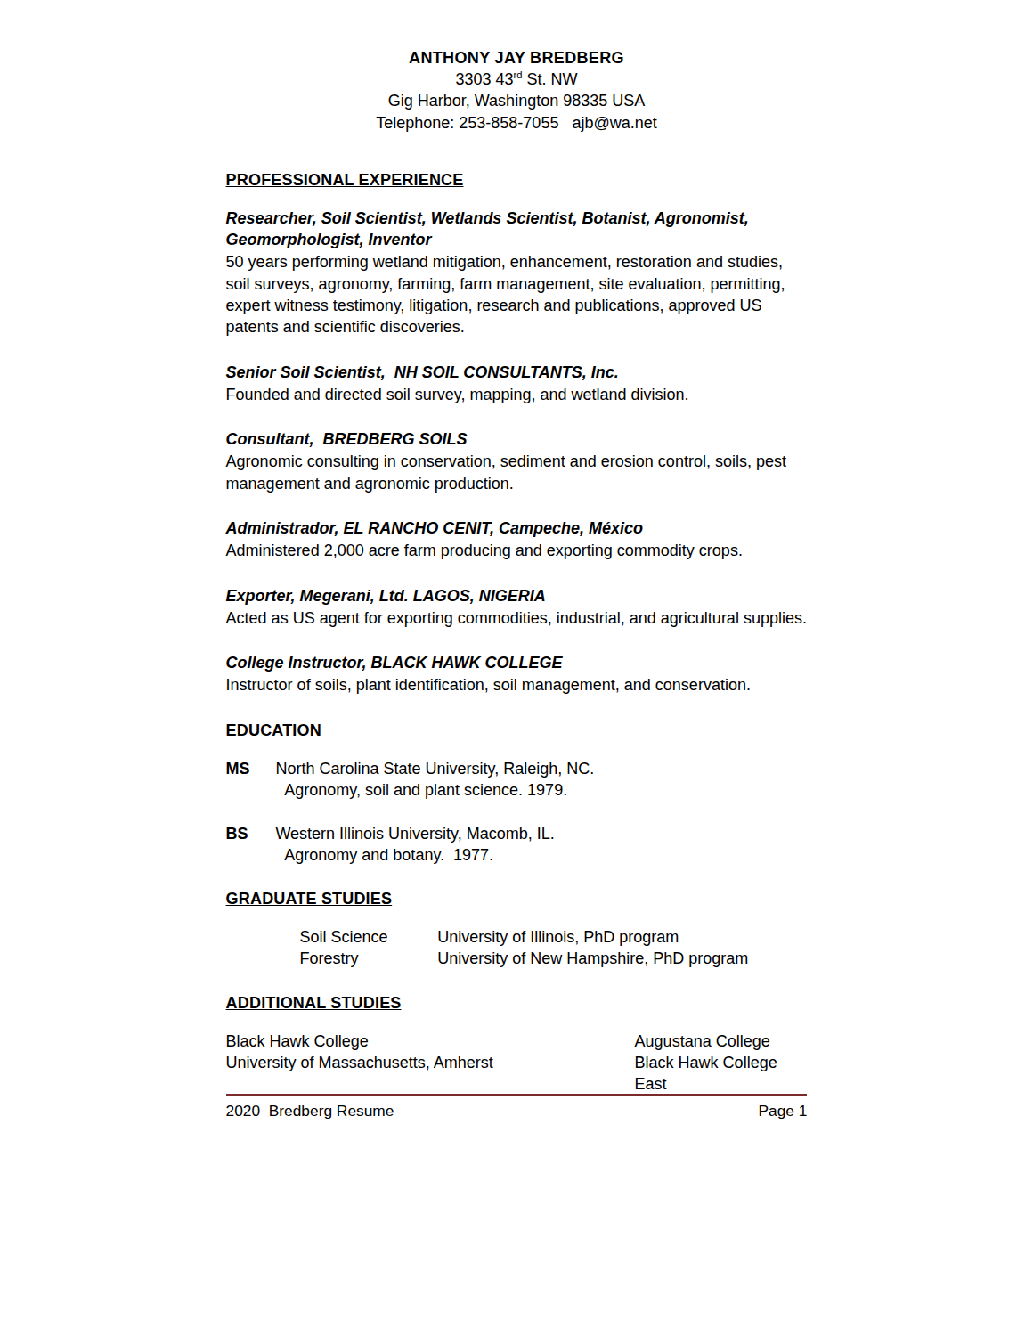ANTHONY JAY BREDBERG 3303 43rd St. NW Gig Harbor, Washington 98335 USA Telephone: 253-858-7055 ajb@wa.net
PROFESSIONAL EXPERIENCE
Researcher, Soil Scientist, Wetlands Scientist, Botanist, Agronomist, Geomorphologist, Inventor
50 years performing wetland mitigation, enhancement, restoration and studies, soil surveys, agronomy, farming, farm management, site evaluation, permitting, expert witness testimony, litigation, research and publications, approved US patents and scientific discoveries.
Senior Soil Scientist, NH SOIL CONSULTANTS, Inc.
Founded and directed soil survey, mapping, and wetland division.
Consultant, BREDBERG SOILS
Agronomic consulting in conservation, sediment and erosion control, soils, pest management and agronomic production.
Administrador, EL RANCHO CENIT, Campeche, México
Administered 2,000 acre farm producing and exporting commodity crops.
Exporter, Megerani, Ltd. LAGOS, NIGERIA
Acted as US agent for exporting commodities, industrial, and agricultural supplies.
College Instructor, BLACK HAWK COLLEGE
Instructor of soils, plant identification, soil management, and conservation.
EDUCATION
MS
North Carolina State University, Raleigh, NC. Agronomy, soil and plant science. 1979.
BS
Western Illinois University, Macomb, IL. Agronomy and botany. 1977.
GRADUATE STUDIES
Soil Science
University of Illinois, PhD program
Forestry
University of New Hampshire, PhD program
ADDITIONAL STUDIES
Black Hawk College
Augustana College
University of Massachusetts, Amherst
Black Hawk College East
2020 Bredberg Resume Page 1